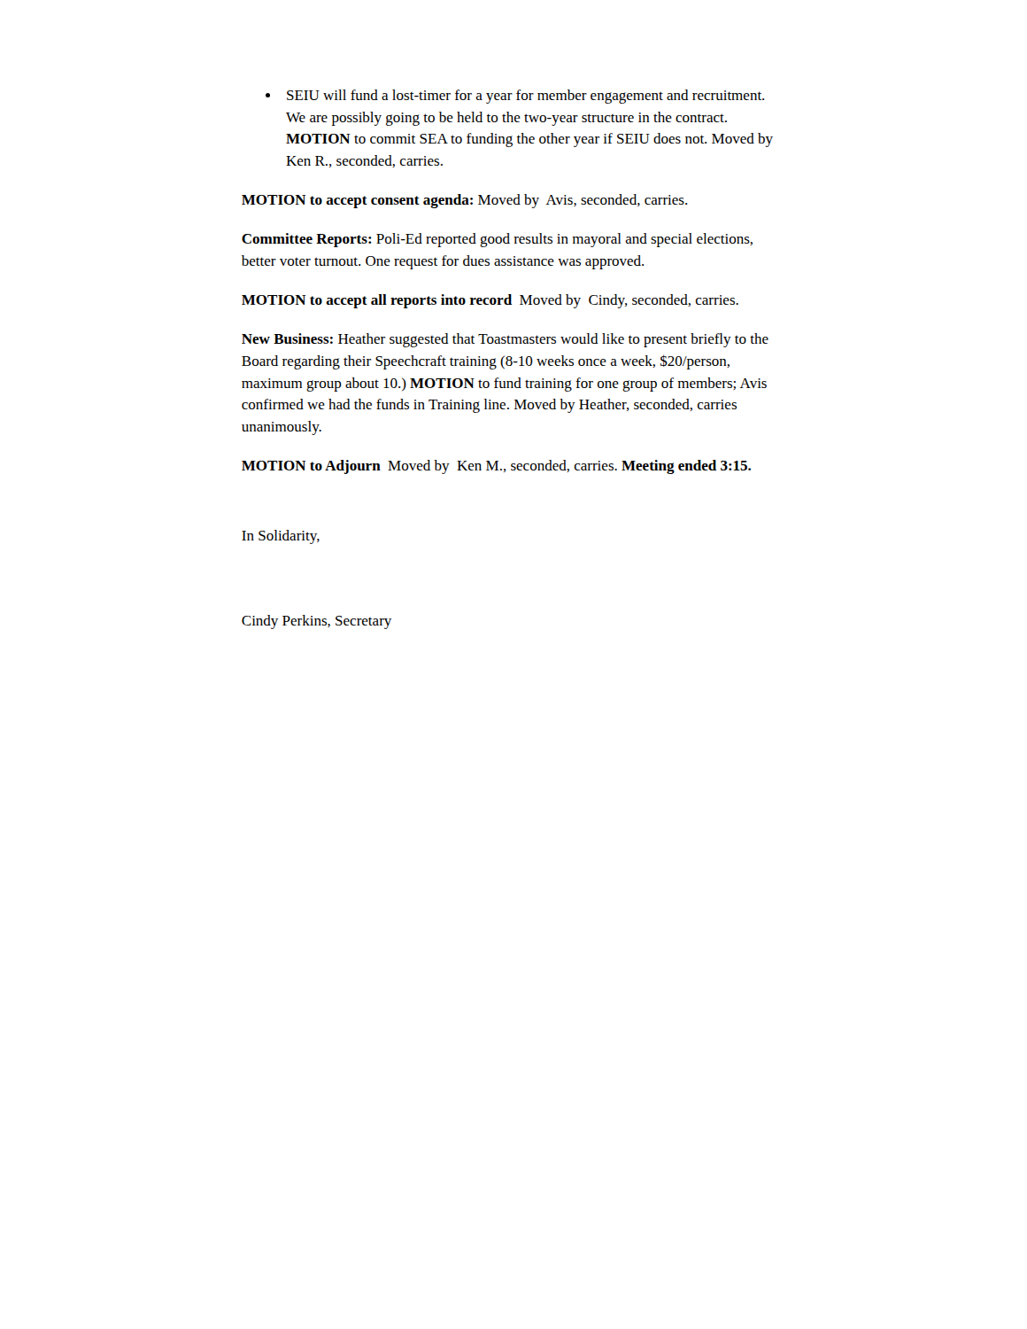SEIU will fund a lost-timer for a year for member engagement and recruitment. We are possibly going to be held to the two-year structure in the contract. MOTION to commit SEA to funding the other year if SEIU does not. Moved by Ken R., seconded, carries.
MOTION to accept consent agenda: Moved by Avis, seconded, carries.
Committee Reports: Poli-Ed reported good results in mayoral and special elections, better voter turnout. One request for dues assistance was approved.
MOTION to accept all reports into record Moved by Cindy, seconded, carries.
New Business: Heather suggested that Toastmasters would like to present briefly to the Board regarding their Speechcraft training (8-10 weeks once a week, $20/person, maximum group about 10.) MOTION to fund training for one group of members; Avis confirmed we had the funds in Training line. Moved by Heather, seconded, carries unanimously.
MOTION to Adjourn Moved by Ken M., seconded, carries. Meeting ended 3:15.
In Solidarity,
Cindy Perkins, Secretary